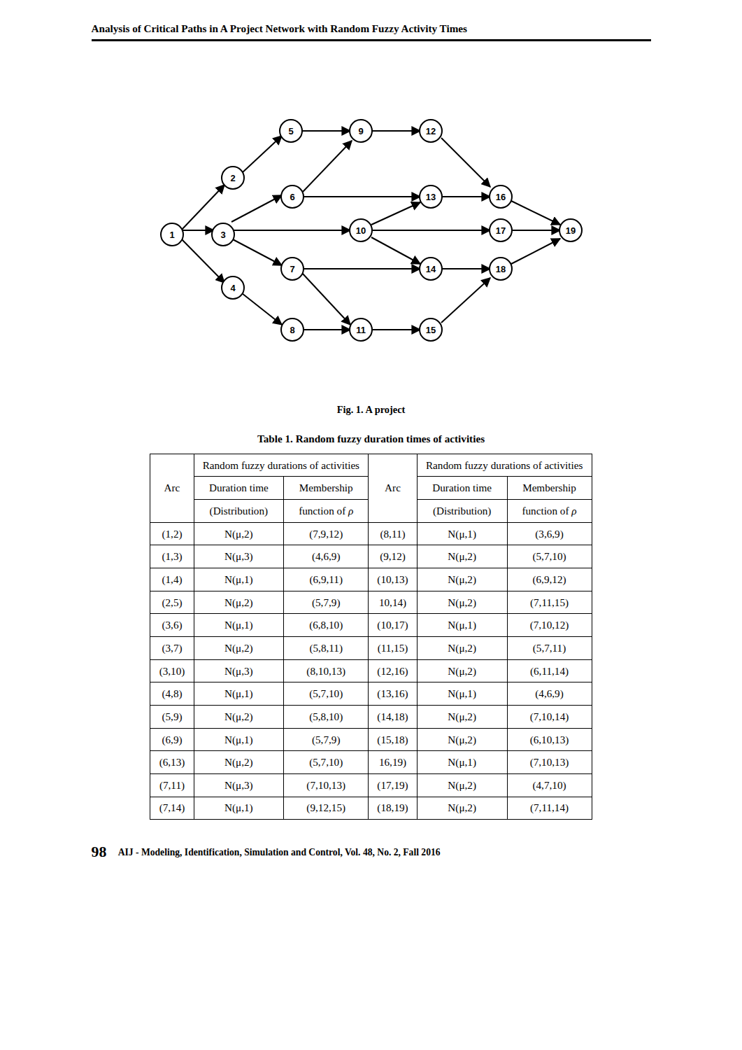Analysis of Critical Paths in A Project Network with Random Fuzzy Activity Times
1 2 3 4 5 6 7 8 9 10 11 12 13 14 15 16 17 18 19
Fig. 1. A project
Table 1. Random fuzzy duration times of activities
| Arc | Random fuzzy durations of activities | Arc | Random fuzzy durations of activities |
| --- | --- | --- | --- |
| Duration time | Membership | Duration time | Membership |
| (Distribution) | function of ρ | (Distribution) | function of ρ |
| (1,2) | N(μ,2) | (7,9,12) | (8,11) | N(μ,1) | (3,6,9) |
| (1,3) | N(μ,3) | (4,6,9) | (9,12) | N(μ,2) | (5,7,10) |
| (1,4) | N(μ,1) | (6,9,11) | (10,13) | N(μ,2) | (6,9,12) |
| (2,5) | N(μ,2) | (5,7,9) | 10,14) | N(μ,2) | (7,11,15) |
| (3,6) | N(μ,1) | (6,8,10) | (10,17) | N(μ,1) | (7,10,12) |
| (3,7) | N(μ,2) | (5,8,11) | (11,15) | N(μ,2) | (5,7,11) |
| (3,10) | N(μ,3) | (8,10,13) | (12,16) | N(μ,2) | (6,11,14) |
| (4,8) | N(μ,1) | (5,7,10) | (13,16) | N(μ,1) | (4,6,9) |
| (5,9) | N(μ,2) | (5,8,10) | (14,18) | N(μ,2) | (7,10,14) |
| (6,9) | N(μ,1) | (5,7,9) | (15,18) | N(μ,2) | (6,10,13) |
| (6,13) | N(μ,2) | (5,7,10) | 16,19) | N(μ,1) | (7,10,13) |
| (7,11) | N(μ,3) | (7,10,13) | (17,19) | N(μ,2) | (4,7,10) |
| (7,14) | N(μ,1) | (9,12,15) | (18,19) | N(μ,2) | (7,11,14) |
98 AIJ - Modeling, Identification, Simulation and Control, Vol. 48, No. 2, Fall 2016